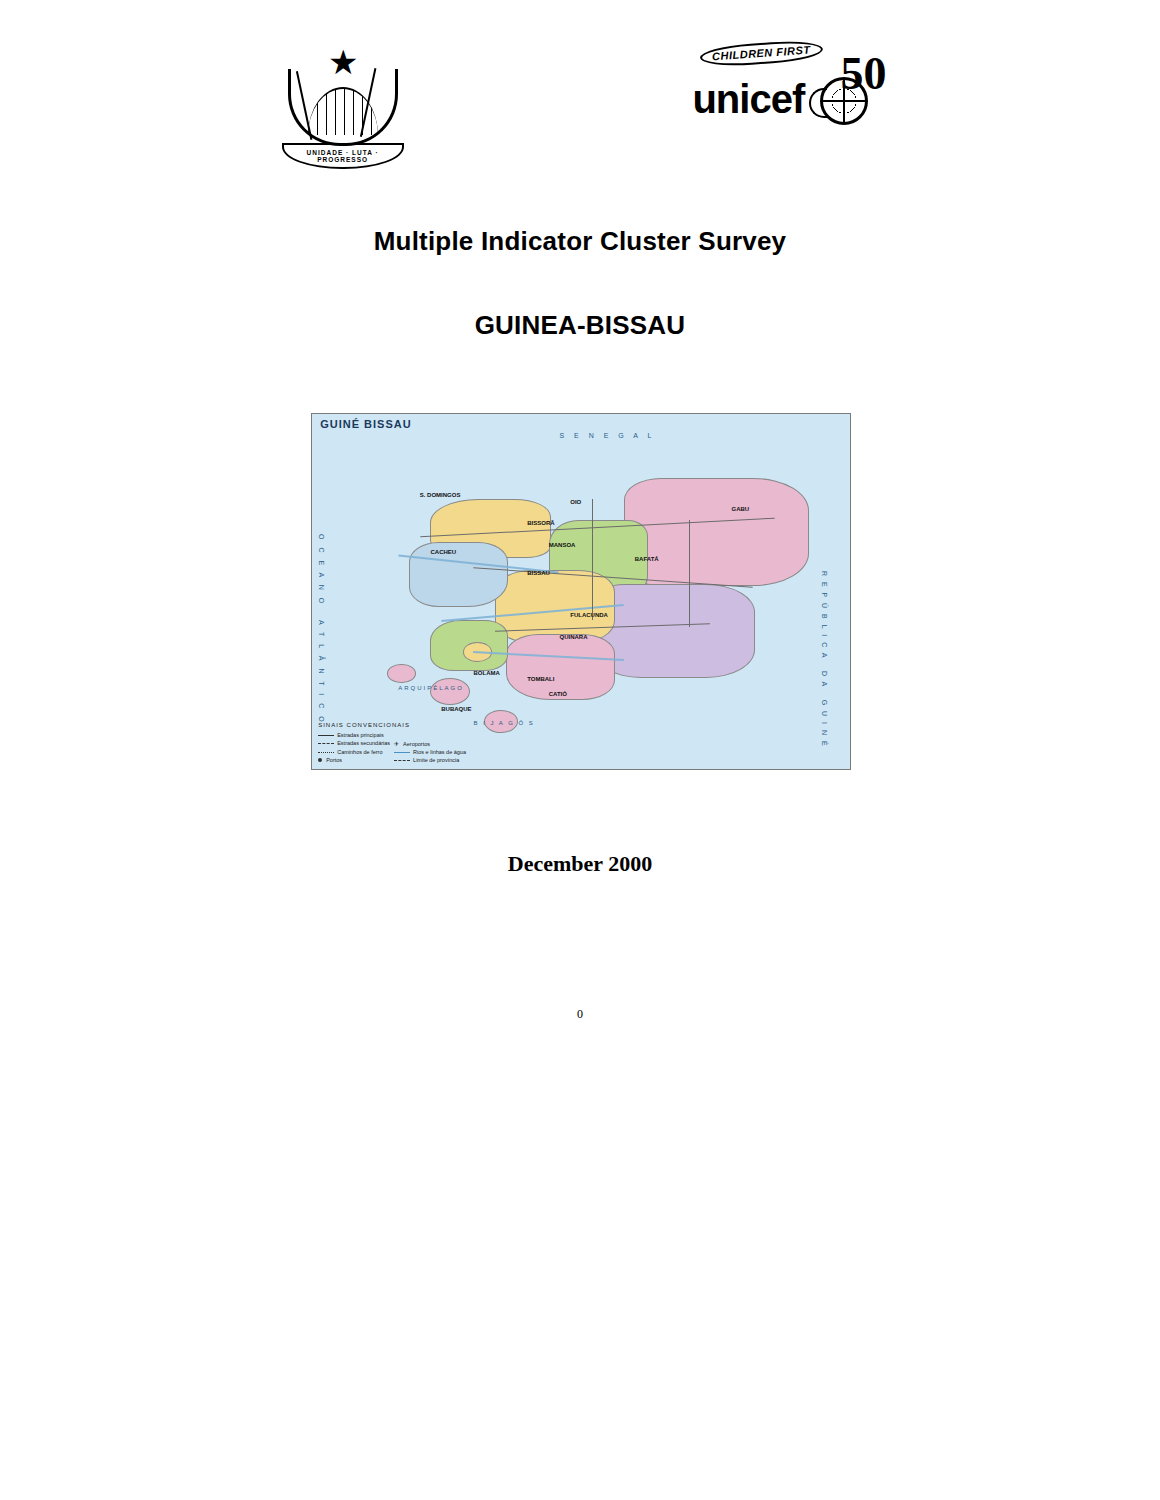★
UNIDADE · LUTA · PROGRESSO
CHILDREN FIRST
unicef
50
Multiple Indicator Cluster Survey
GUINEA-BISSAU
GUINÉ BISSAU
S E N E G A L
O C E A N O
A T L Â N T I C O
R E P Ú B L I C A D A G U I N É
ARQUIPÉLAGO
B I J A G Ó S
S. DOMINGOS
CACHEU
BISSORÃ
OIO
MANSOA
BISSAU
BAFATÁ
GABU
FULACUNDA
QUINARA
TOMBALI
CATIÓ
BOLAMA
BUBAQUE
SINAIS CONVENCIONAIS
| Estradas principais |
| Estradas secundárias | ✈ Aeroportos |
| Caminhos de ferro | Rios e linhas de água |
| Portos | Limite de província |
December 2000
0